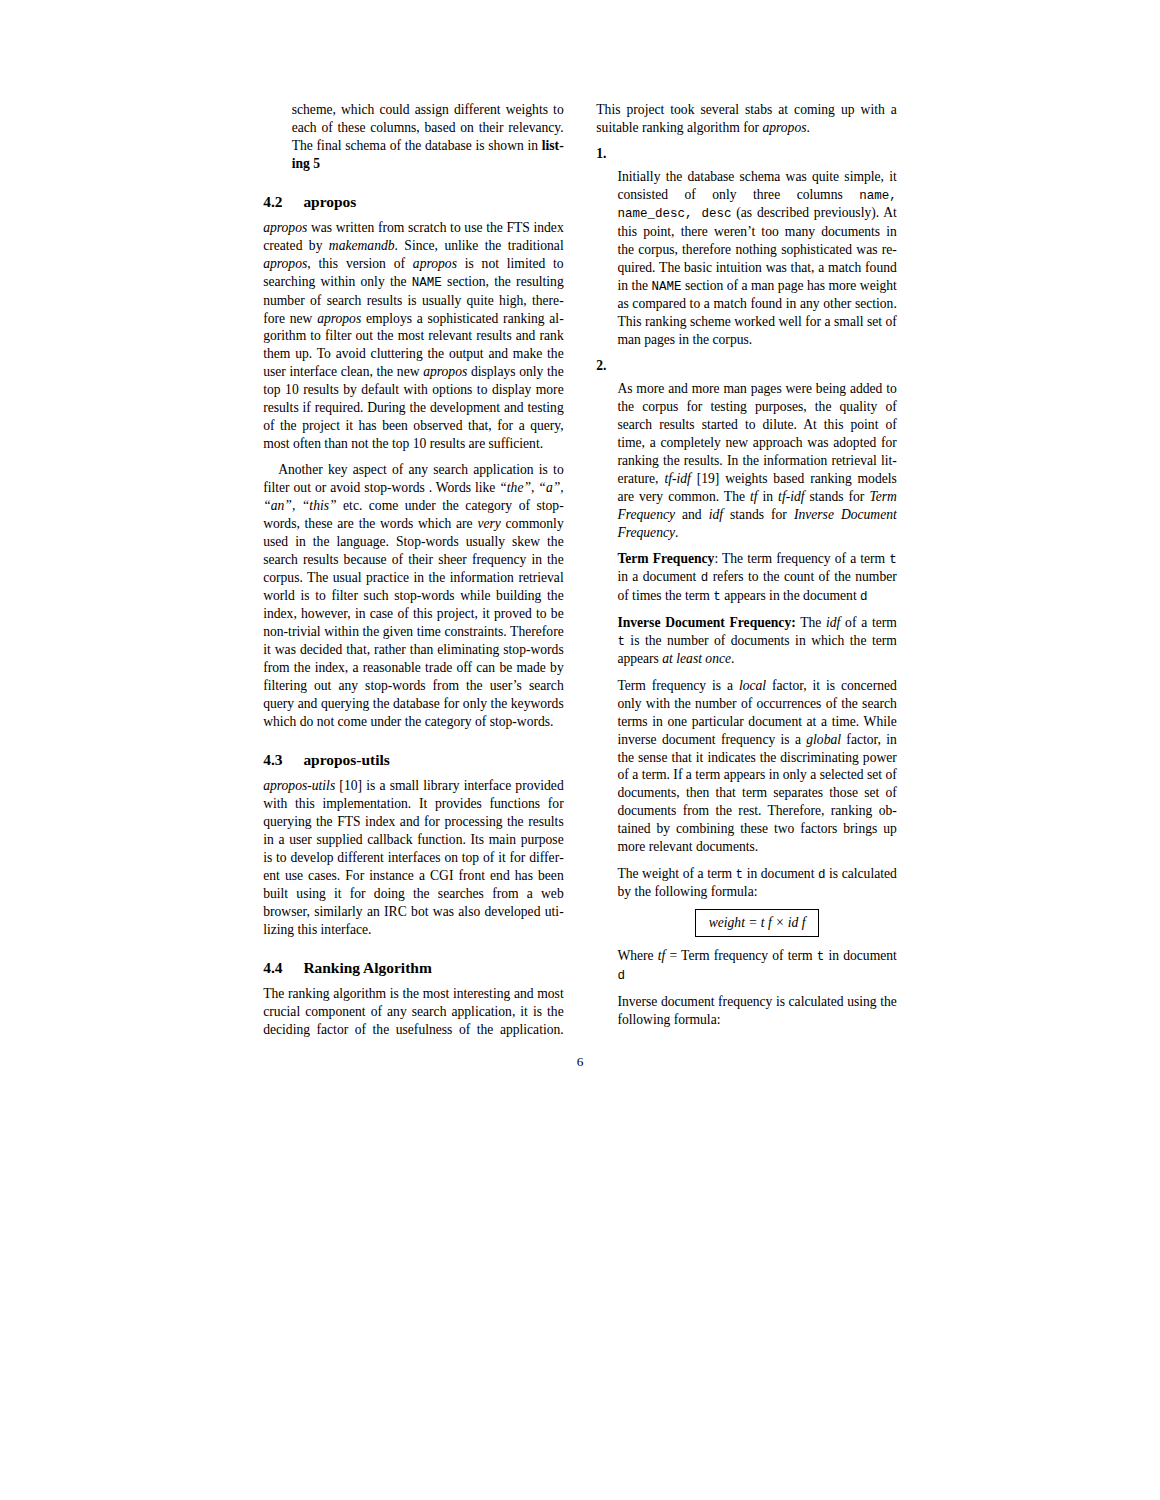scheme, which could assign different weights to each of these columns, based on their relevancy. The final schema of the database is shown in listing 5
4.2apropos
apropos was written from scratch to use the FTS index created by makemandb. Since, unlike the traditional apropos, this version of apropos is not limited to searching within only the NAME section, the resulting number of search results is usually quite high, therefore new apropos employs a sophisticated ranking algorithm to filter out the most relevant results and rank them up. To avoid cluttering the output and make the user interface clean, the new apropos displays only the top 10 results by default with options to display more results if required. During the development and testing of the project it has been observed that, for a query, most often than not the top 10 results are sufficient.
Another key aspect of any search application is to filter out or avoid stop-words . Words like “the”, “a”, “an”, “this” etc. come under the category of stop-words, these are the words which are very commonly used in the language. Stop-words usually skew the search results because of their sheer frequency in the corpus. The usual practice in the information retrieval world is to filter such stop-words while building the index, however, in case of this project, it proved to be non-trivial within the given time constraints. Therefore it was decided that, rather than eliminating stop-words from the index, a reasonable trade off can be made by filtering out any stop-words from the user’s search query and querying the database for only the keywords which do not come under the category of stop-words.
4.3apropos-utils
apropos-utils [10] is a small library interface provided with this implementation. It provides functions for querying the FTS index and for processing the results in a user supplied callback function. Its main purpose is to develop different interfaces on top of it for different use cases. For instance a CGI front end has been built using it for doing the searches from a web browser, similarly an IRC bot was also developed utilizing this interface.
4.4 Ranking Algorithm
The ranking algorithm is the most interesting and most crucial component of any search application, it is the deciding factor of the usefulness of the application. This project took several stabs at coming up with a suitable ranking algorithm for apropos.
1.
Initially the database schema was quite simple, it consisted of only three columns name, name_desc, desc (as described previously). At this point, there weren’t too many documents in the corpus, therefore nothing sophisticated was required. The basic intuition was that, a match found in the NAME section of a man page has more weight as compared to a match found in any other section. This ranking scheme worked well for a small set of man pages in the corpus.
2.
As more and more man pages were being added to the corpus for testing purposes, the quality of search results started to dilute. At this point of time, a completely new approach was adopted for ranking the results. In the information retrieval literature, tf-idf [19] weights based ranking models are very common. The tf in tf-idf stands for Term Frequency and idf stands for Inverse Document Frequency.
Term Frequency: The term frequency of a term t in a document d refers to the count of the number of times the term t appears in the document d
Inverse Document Frequency: The idf of a term t is the number of documents in which the term appears at least once.
Term frequency is a local factor, it is concerned only with the number of occurrences of the search terms in one particular document at a time. While inverse document frequency is a global factor, in the sense that it indicates the discriminating power of a term. If a term appears in only a selected set of documents, then that term separates those set of documents from the rest. Therefore, ranking obtained by combining these two factors brings up more relevant documents.
The weight of a term t in document d is calculated by the following formula:
weight = t f × id f
Where tf = Term frequency of term t in document d
Inverse document frequency is calculated using the following formula:
6